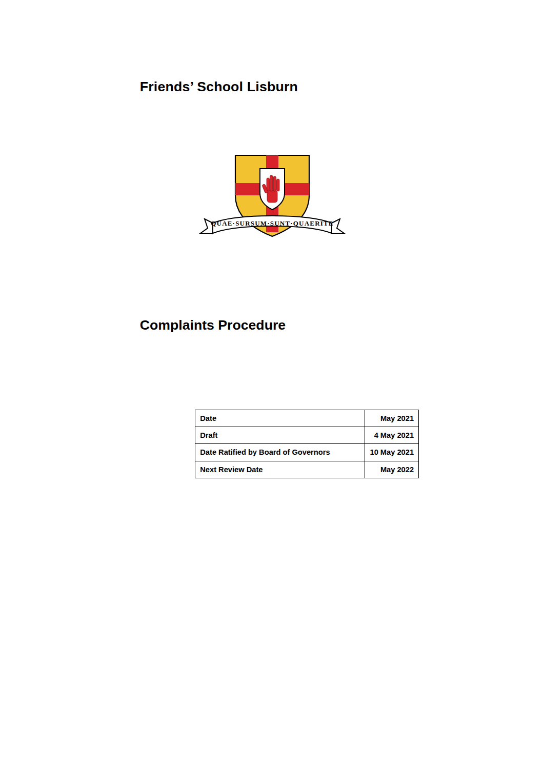Friends’ School Lisburn
QUAE·SURSUM·SUNT·QUAERITE
Complaints Procedure
| Date | May 2021 |
| Draft | 4 May 2021 |
| Date Ratified by Board of Governors | 10 May 2021 |
| Next Review Date | May 2022 |